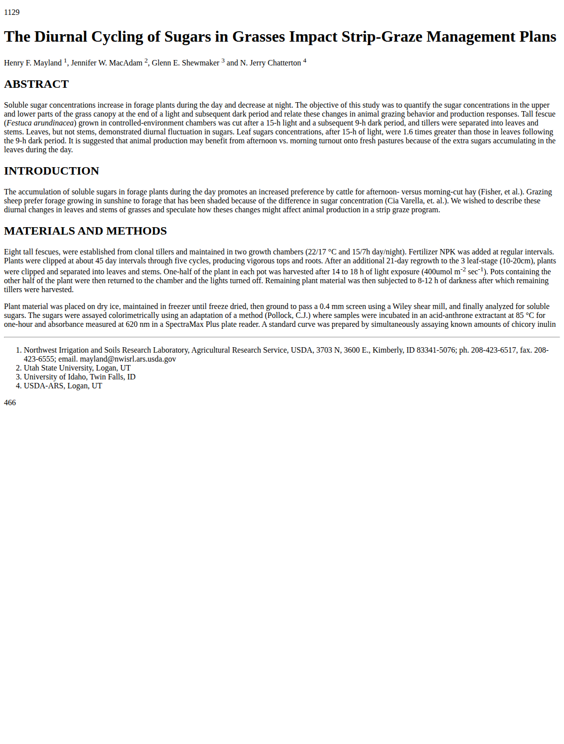1129
The Diurnal Cycling of Sugars in Grasses Impact Strip-Graze Management Plans
Henry F. Mayland 1, Jennifer W. MacAdam 2, Glenn E. Shewmaker 3 and N. Jerry Chatterton 4
ABSTRACT
Soluble sugar concentrations increase in forage plants during the day and decrease at night. The objective of this study was to quantify the sugar concentrations in the upper and lower parts of the grass canopy at the end of a light and subsequent dark period and relate these changes in animal grazing behavior and production responses. Tall fescue (Festuca arundinacea) grown in controlled-environment chambers was cut after a 15-h light and a subsequent 9-h dark period, and tillers were separated into leaves and stems. Leaves, but not stems, demonstrated diurnal fluctuation in sugars. Leaf sugars concentrations, after 15-h of light, were 1.6 times greater than those in leaves following the 9-h dark period. It is suggested that animal production may benefit from afternoon vs. morning turnout onto fresh pastures because of the extra sugars accumulating in the leaves during the day.
INTRODUCTION
The accumulation of soluble sugars in forage plants during the day promotes an increased preference by cattle for afternoon- versus morning-cut hay (Fisher, et al.). Grazing sheep prefer forage growing in sunshine to forage that has been shaded because of the difference in sugar concentration (Cia Varella, et. al.). We wished to describe these diurnal changes in leaves and stems of grasses and speculate how theses changes might affect animal production in a strip graze program.
MATERIALS AND METHODS
Eight tall fescues, were established from clonal tillers and maintained in two growth chambers (22/17 °C and 15/7h day/night). Fertilizer NPK was added at regular intervals. Plants were clipped at about 45 day intervals through five cycles, producing vigorous tops and roots. After an additional 21-day regrowth to the 3 leaf-stage (10-20cm), plants were clipped and separated into leaves and stems. One-half of the plant in each pot was harvested after 14 to 18 h of light exposure (400umol m-2 sec-1). Pots containing the other half of the plant were then returned to the chamber and the lights turned off. Remaining plant material was then subjected to 8-12 h of darkness after which remaining tillers were harvested.
Plant material was placed on dry ice, maintained in freezer until freeze dried, then ground to pass a 0.4 mm screen using a Wiley shear mill, and finally analyzed for soluble sugars. The sugars were assayed colorimetrically using an adaptation of a method (Pollock, C.J.) where samples were incubated in an acid-anthrone extractant at 85 °C for one-hour and absorbance measured at 620 nm in a SpectraMax Plus plate reader. A standard curve was prepared by simultaneously assaying known amounts of chicory inulin
Northwest Irrigation and Soils Research Laboratory, Agricultural Research Service, USDA, 3703 N, 3600 E., Kimberly, ID 83341-5076; ph. 208-423-6517, fax. 208-423-6555; email. mayland@nwisrl.ars.usda.gov
Utah State University, Logan, UT
University of Idaho, Twin Falls, ID
USDA-ARS, Logan, UT
466